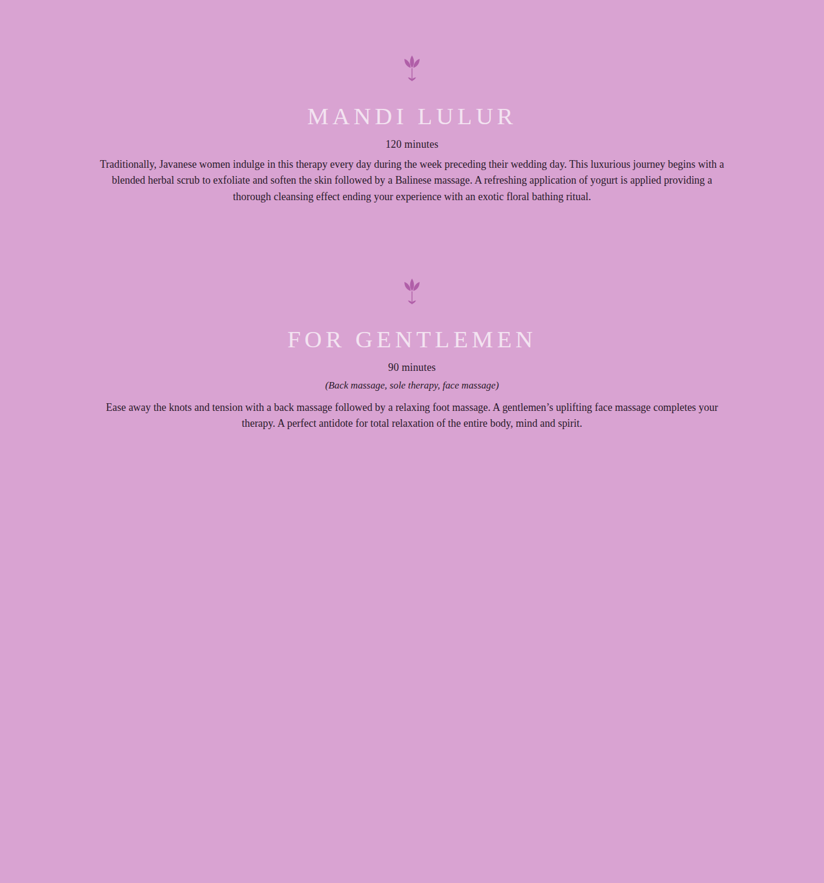Mandi Lulur
120 minutes
Traditionally, Javanese women indulge in this therapy every day during the week preceding their wedding day. This luxurious journey begins with a blended herbal scrub to exfoliate and soften the skin followed by a Balinese massage. A refreshing application of yogurt is applied providing a thorough cleansing effect ending your experience with an exotic floral bathing ritual.
For Gentlemen
90 minutes
(Back massage, sole therapy, face massage)
Ease away the knots and tension with a back massage followed by a relaxing foot massage. A gentlemen’s uplifting face massage completes your therapy. A perfect antidote for total relaxation of the entire body, mind and spirit.